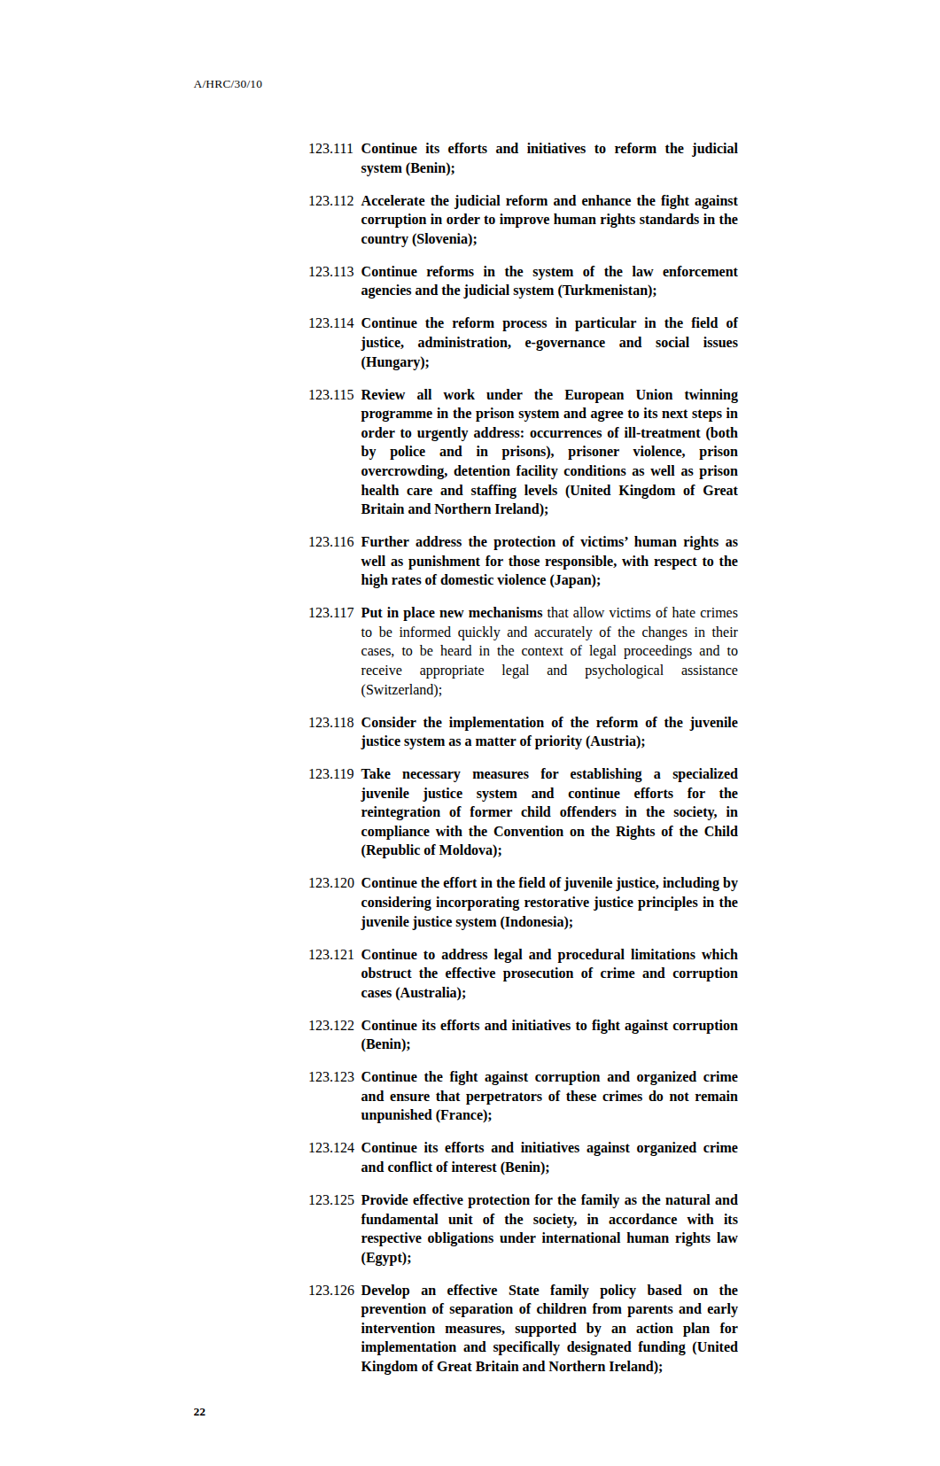A/HRC/30/10
123.111 Continue its efforts and initiatives to reform the judicial system (Benin);
123.112 Accelerate the judicial reform and enhance the fight against corruption in order to improve human rights standards in the country (Slovenia);
123.113 Continue reforms in the system of the law enforcement agencies and the judicial system (Turkmenistan);
123.114 Continue the reform process in particular in the field of justice, administration, e-governance and social issues (Hungary);
123.115 Review all work under the European Union twinning programme in the prison system and agree to its next steps in order to urgently address: occurrences of ill-treatment (both by police and in prisons), prisoner violence, prison overcrowding, detention facility conditions as well as prison health care and staffing levels (United Kingdom of Great Britain and Northern Ireland);
123.116 Further address the protection of victims’ human rights as well as punishment for those responsible, with respect to the high rates of domestic violence (Japan);
123.117 Put in place new mechanisms that allow victims of hate crimes to be informed quickly and accurately of the changes in their cases, to be heard in the context of legal proceedings and to receive appropriate legal and psychological assistance (Switzerland);
123.118 Consider the implementation of the reform of the juvenile justice system as a matter of priority (Austria);
123.119 Take necessary measures for establishing a specialized juvenile justice system and continue efforts for the reintegration of former child offenders in the society, in compliance with the Convention on the Rights of the Child (Republic of Moldova);
123.120 Continue the effort in the field of juvenile justice, including by considering incorporating restorative justice principles in the juvenile justice system (Indonesia);
123.121 Continue to address legal and procedural limitations which obstruct the effective prosecution of crime and corruption cases (Australia);
123.122 Continue its efforts and initiatives to fight against corruption (Benin);
123.123 Continue the fight against corruption and organized crime and ensure that perpetrators of these crimes do not remain unpunished (France);
123.124 Continue its efforts and initiatives against organized crime and conflict of interest (Benin);
123.125 Provide effective protection for the family as the natural and fundamental unit of the society, in accordance with its respective obligations under international human rights law (Egypt);
123.126 Develop an effective State family policy based on the prevention of separation of children from parents and early intervention measures, supported by an action plan for implementation and specifically designated funding (United Kingdom of Great Britain and Northern Ireland);
22